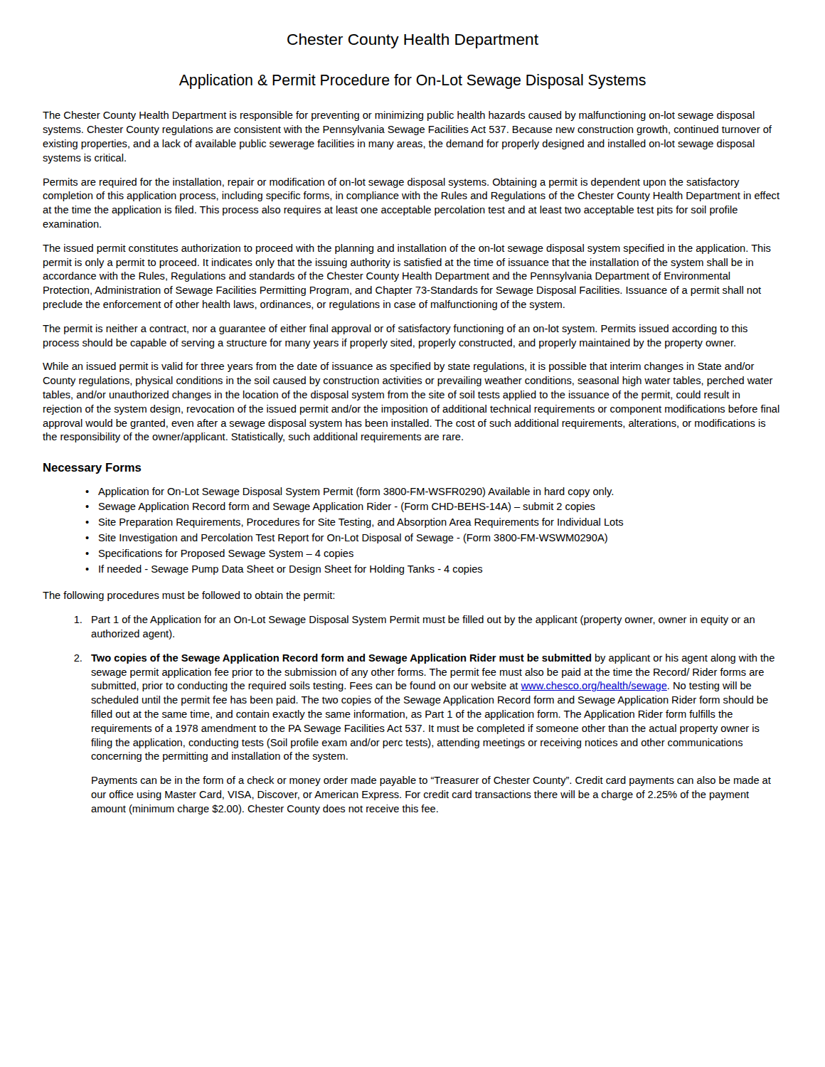Chester County Health Department
Application & Permit Procedure for On-Lot Sewage Disposal Systems
The Chester County Health Department is responsible for preventing or minimizing public health hazards caused by malfunctioning on-lot sewage disposal systems. Chester County regulations are consistent with the Pennsylvania Sewage Facilities Act 537. Because new construction growth, continued turnover of existing properties, and a lack of available public sewerage facilities in many areas, the demand for properly designed and installed on-lot sewage disposal systems is critical.
Permits are required for the installation, repair or modification of on-lot sewage disposal systems. Obtaining a permit is dependent upon the satisfactory completion of this application process, including specific forms, in compliance with the Rules and Regulations of the Chester County Health Department in effect at the time the application is filed. This process also requires at least one acceptable percolation test and at least two acceptable test pits for soil profile examination.
The issued permit constitutes authorization to proceed with the planning and installation of the on-lot sewage disposal system specified in the application. This permit is only a permit to proceed. It indicates only that the issuing authority is satisfied at the time of issuance that the installation of the system shall be in accordance with the Rules, Regulations and standards of the Chester County Health Department and the Pennsylvania Department of Environmental Protection, Administration of Sewage Facilities Permitting Program, and Chapter 73-Standards for Sewage Disposal Facilities. Issuance of a permit shall not preclude the enforcement of other health laws, ordinances, or regulations in case of malfunctioning of the system.
The permit is neither a contract, nor a guarantee of either final approval or of satisfactory functioning of an on-lot system. Permits issued according to this process should be capable of serving a structure for many years if properly sited, properly constructed, and properly maintained by the property owner.
While an issued permit is valid for three years from the date of issuance as specified by state regulations, it is possible that interim changes in State and/or County regulations, physical conditions in the soil caused by construction activities or prevailing weather conditions, seasonal high water tables, perched water tables, and/or unauthorized changes in the location of the disposal system from the site of soil tests applied to the issuance of the permit, could result in rejection of the system design, revocation of the issued permit and/or the imposition of additional technical requirements or component modifications before final approval would be granted, even after a sewage disposal system has been installed. The cost of such additional requirements, alterations, or modifications is the responsibility of the owner/applicant. Statistically, such additional requirements are rare.
Necessary Forms
Application for On-Lot Sewage Disposal System Permit (form 3800-FM-WSFR0290) Available in hard copy only.
Sewage Application Record form and Sewage Application Rider - (Form CHD-BEHS-14A) – submit 2 copies
Site Preparation Requirements, Procedures for Site Testing, and Absorption Area Requirements for Individual Lots
Site Investigation and Percolation Test Report for On-Lot Disposal of Sewage - (Form 3800-FM-WSWM0290A)
Specifications for Proposed Sewage System – 4 copies
If needed - Sewage Pump Data Sheet or Design Sheet for Holding Tanks - 4 copies
The following procedures must be followed to obtain the permit:
Part 1 of the Application for an On-Lot Sewage Disposal System Permit must be filled out by the applicant (property owner, owner in equity or an authorized agent).
Two copies of the Sewage Application Record form and Sewage Application Rider must be submitted by applicant or his agent along with the sewage permit application fee prior to the submission of any other forms. The permit fee must also be paid at the time the Record/ Rider forms are submitted, prior to conducting the required soils testing. Fees can be found on our website at www.chesco.org/health/sewage. No testing will be scheduled until the permit fee has been paid. The two copies of the Sewage Application Record form and Sewage Application Rider form should be filled out at the same time, and contain exactly the same information, as Part 1 of the application form. The Application Rider form fulfills the requirements of a 1978 amendment to the PA Sewage Facilities Act 537. It must be completed if someone other than the actual property owner is filing the application, conducting tests (Soil profile exam and/or perc tests), attending meetings or receiving notices and other communications concerning the permitting and installation of the system.
Payments can be in the form of a check or money order made payable to “Treasurer of Chester County”. Credit card payments can also be made at our office using Master Card, VISA, Discover, or American Express. For credit card transactions there will be a charge of 2.25% of the payment amount (minimum charge $2.00). Chester County does not receive this fee.